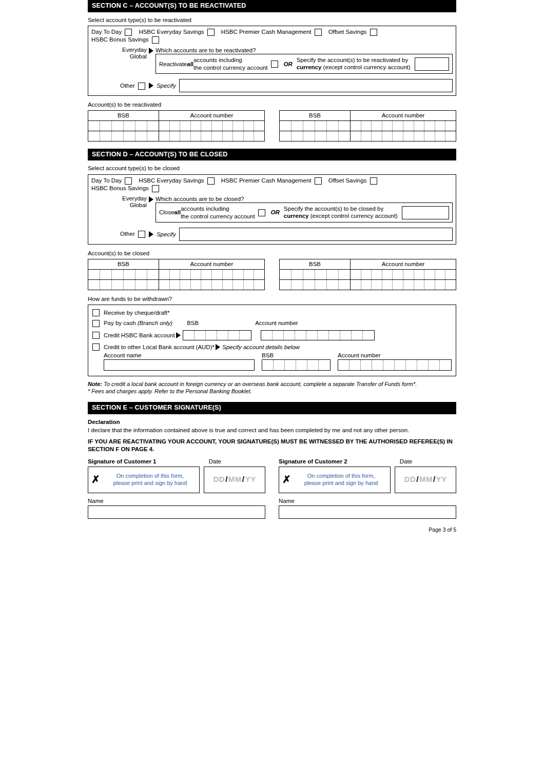SECTION C – ACCOUNT(S) TO BE REACTIVATED
Select account type(s) to be reactivated
Day To Day HSBC Everyday Savings HSBC Premier Cash Management Offset Savings HSBC Bonus Savings
Everyday
Global
Which accounts are to be reactivated?
Reactivate all accounts including
the control currency account OR Specify the account(s) to be reactivated by
currency (except control currency account)
Other
Specify
Account(s) to be reactivated
| BSB | Account number |
| --- | --- |
| BSB | Account number |
| --- | --- |
SECTION D – ACCOUNT(S) TO BE CLOSED
Select account type(s) to be closed
Day To Day HSBC Everyday Savings HSBC Premier Cash Management Offset Savings HSBC Bonus Savings
Everyday
Global
Which accounts are to be closed?
Close all accounts including
the control currency account OR Specify the account(s) to be closed by
currency (except control currency account)
Other
Specify
Account(s) to be closed
| BSB | Account number |
| --- | --- |
| BSB | Account number |
| --- | --- |
How are funds to be withdrawn?
Receive by cheque/draft*
Pay by cash (Branch only) BSB Account number
Credit HSBC Bank account
Credit to other Local Bank account (AUD)* Specify account details below
Account name
BSB
Account number
Note: To credit a local bank account in foreign currency or an overseas bank account, complete a separate Transfer of Funds form*.
* Fees and charges apply. Refer to the Personal Banking Booklet.
SECTION E – CUSTOMER SIGNATURE(S)
Declaration
I declare that the information contained above is true and correct and has been completed by me and not any other person.
IF YOU ARE REACTIVATING YOUR ACCOUNT, YOUR SIGNATURE(S) MUST BE WITNESSED BY THE AUTHORISED REFEREE(S) IN SECTION F ON PAGE 4.
Signature of Customer 1 Date
✗ On completion of this form,
please print and sign by hand
DD/MM/YY
Name
Signature of Customer 2 Date
✗ On completion of this form,
please print and sign by hand
DD/MM/YY
Name
Page 3 of 5